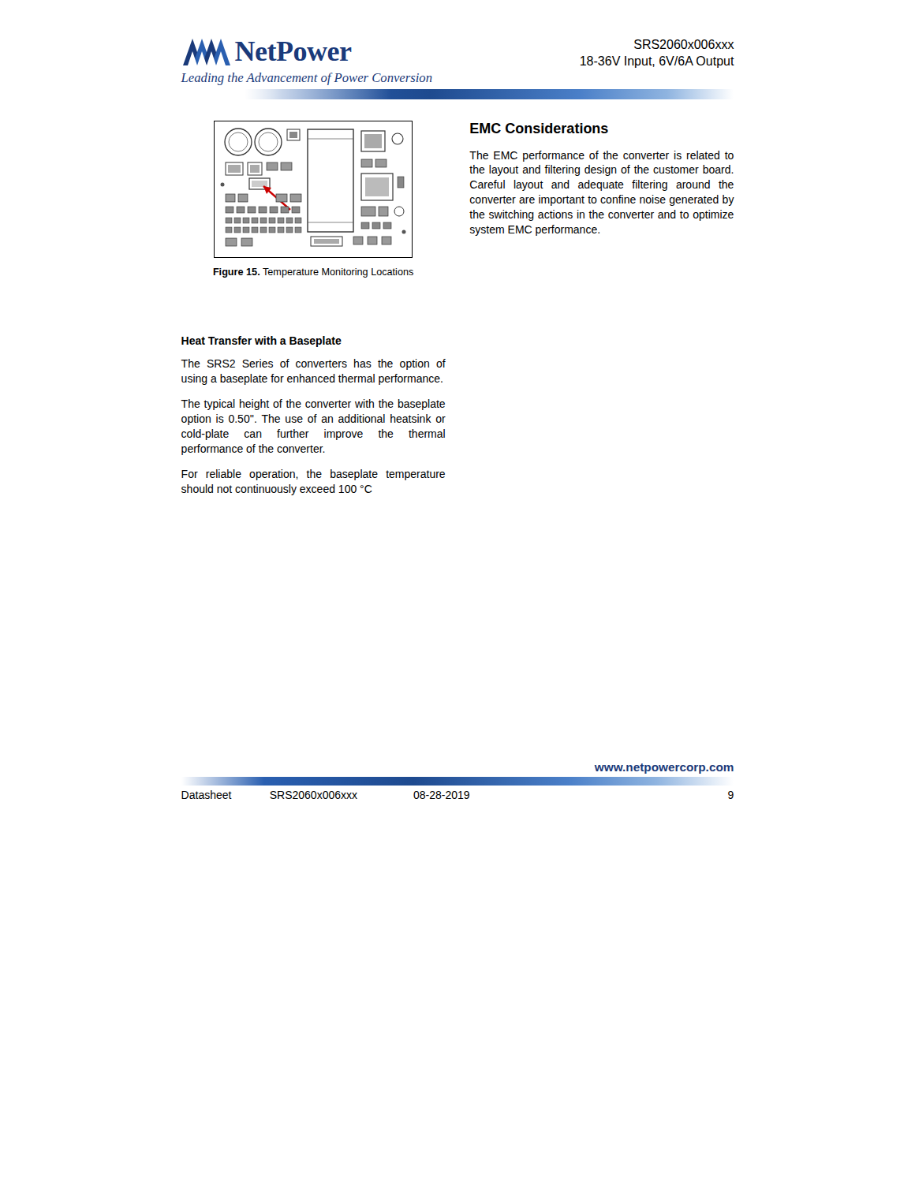NetPower
Leading the Advancement of Power Conversion
SRS2060x006xxx
18-36V Input, 6V/6A Output
Figure 15. Temperature Monitoring Locations
Heat Transfer with a Baseplate
The SRS2 Series of converters has the option of using a baseplate for enhanced thermal performance.
The typical height of the converter with the baseplate option is 0.50''. The use of an additional heatsink or cold-plate can further improve the thermal performance of the converter.
For reliable operation, the baseplate temperature should not continuously exceed 100 °C
EMC Considerations
The EMC performance of the converter is related to the layout and filtering design of the customer board. Careful layout and adequate filtering around the converter are important to confine noise generated by the switching actions in the converter and to optimize system EMC performance.
www.netpowercorp.com
Datasheet
SRS2060x006xxx
08-28-2019
9